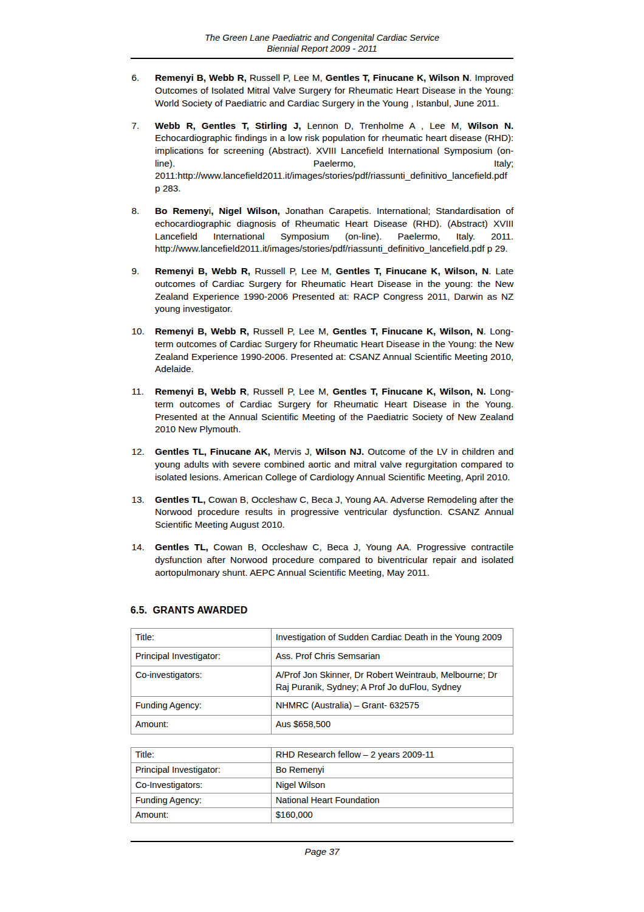The Green Lane Paediatric and Congenital Cardiac Service
Biennial Report 2009 - 2011
6. Remenyi B, Webb R, Russell P, Lee M, Gentles T, Finucane K, Wilson N. Improved Outcomes of Isolated Mitral Valve Surgery for Rheumatic Heart Disease in the Young: World Society of Paediatric and Cardiac Surgery in the Young , Istanbul, June 2011.
7. Webb R, Gentles T, Stirling J, Lennon D, Trenholme A , Lee M, Wilson N. Echocardiographic findings in a low risk population for rheumatic heart disease (RHD): implications for screening (Abstract). XVIII Lancefield International Symposium (on-line). Paelermo, Italy; 2011:http://www.lancefield2011.it/images/stories/pdf/riassunti_definitivo_lancefield.pdf p 283.
8. Bo Remenyi, Nigel Wilson, Jonathan Carapetis. International; Standardisation of echocardiographic diagnosis of Rheumatic Heart Disease (RHD). (Abstract) XVIII Lancefield International Symposium (on-line). Paelermo, Italy. 2011. http://www.lancefield2011.it/images/stories/pdf/riassunti_definitivo_lancefield.pdf p 29.
9. Remenyi B, Webb R, Russell P, Lee M, Gentles T, Finucane K, Wilson, N. Late outcomes of Cardiac Surgery for Rheumatic Heart Disease in the young: the New Zealand Experience 1990-2006 Presented at: RACP Congress 2011, Darwin as NZ young investigator.
10. Remenyi B, Webb R, Russell P, Lee M, Gentles T, Finucane K, Wilson, N. Long-term outcomes of Cardiac Surgery for Rheumatic Heart Disease in the Young: the New Zealand Experience 1990-2006. Presented at: CSANZ Annual Scientific Meeting 2010, Adelaide.
11. Remenyi B, Webb R, Russell P, Lee M, Gentles T, Finucane K, Wilson, N. Long-term outcomes of Cardiac Surgery for Rheumatic Heart Disease in the Young. Presented at the Annual Scientific Meeting of the Paediatric Society of New Zealand 2010 New Plymouth.
12. Gentles TL, Finucane AK, Mervis J, Wilson NJ. Outcome of the LV in children and young adults with severe combined aortic and mitral valve regurgitation compared to isolated lesions. American College of Cardiology Annual Scientific Meeting, April 2010.
13. Gentles TL, Cowan B, Occleshaw C, Beca J, Young AA. Adverse Remodeling after the Norwood procedure results in progressive ventricular dysfunction. CSANZ Annual Scientific Meeting August 2010.
14. Gentles TL, Cowan B, Occleshaw C, Beca J, Young AA. Progressive contractile dysfunction after Norwood procedure compared to biventricular repair and isolated aortopulmonary shunt. AEPC Annual Scientific Meeting, May 2011.
6.5. GRANTS AWARDED
| Title: | Investigation of Sudden Cardiac Death in the Young 2009 |
| Principal Investigator: | Ass. Prof Chris Semsarian |
| Co-investigators: | A/Prof Jon Skinner, Dr Robert Weintraub, Melbourne; Dr Raj Puranik, Sydney; A Prof Jo duFlou, Sydney |
| Funding Agency: | NHMRC (Australia) – Grant- 632575 |
| Amount: | Aus $658,500 |
| Title: | RHD Research fellow – 2 years 2009-11 |
| Principal Investigator: | Bo Remenyi |
| Co-Investigators: | Nigel Wilson |
| Funding Agency: | National Heart Foundation |
| Amount: | $160,000 |
Page 37